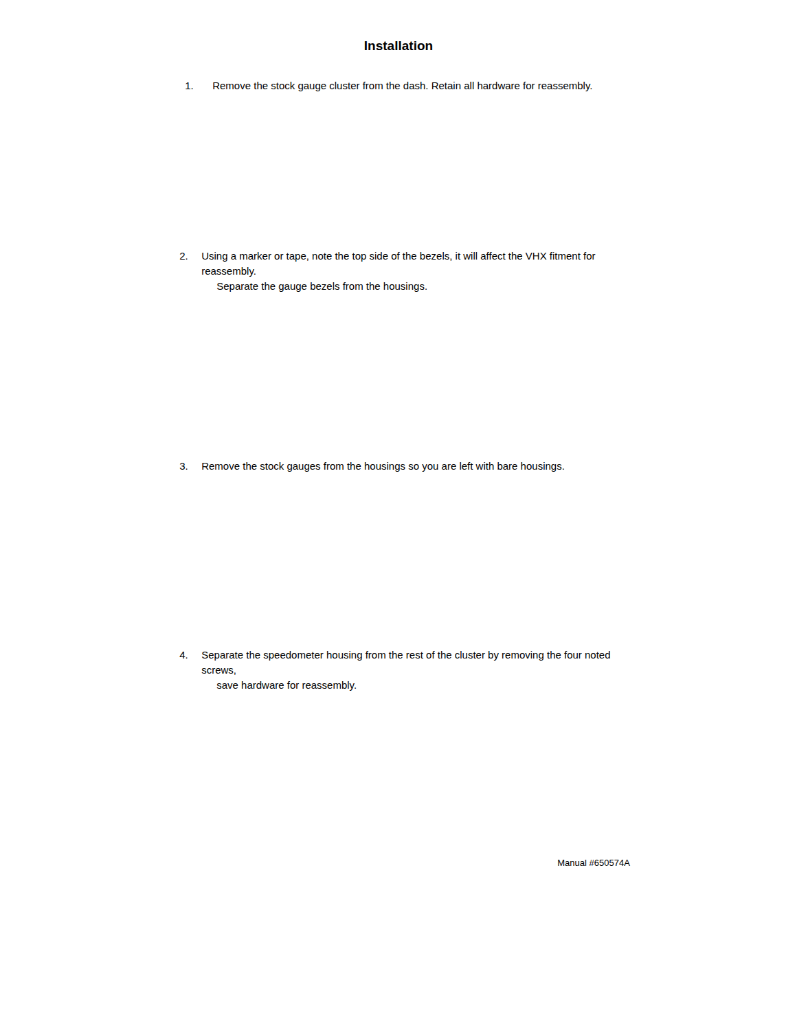Installation
1. Remove the stock gauge cluster from the dash. Retain all hardware for reassembly.
2. Using a marker or tape, note the top side of the bezels, it will affect the VHX fitment for reassembly. Separate the gauge bezels from the housings.
3. Remove the stock gauges from the housings so you are left with bare housings.
4. Separate the speedometer housing from the rest of the cluster by removing the four noted screws, save hardware for reassembly.
Manual #650574A